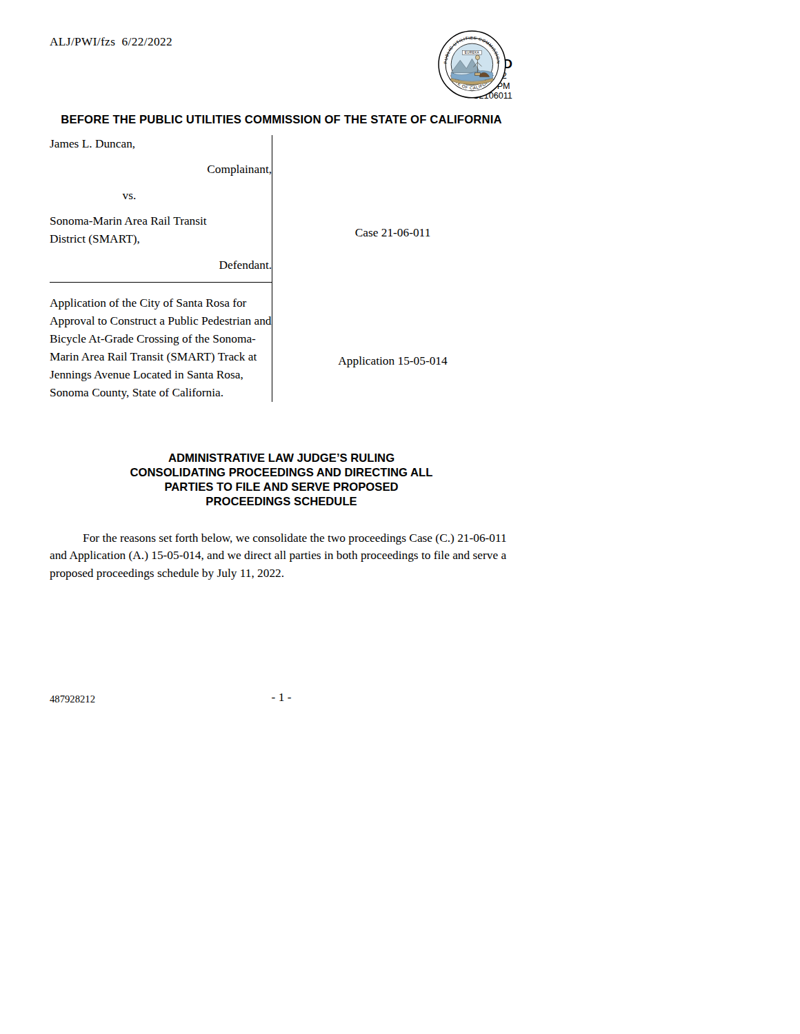PUBLIC UTILITIES COMMISSION STATE OF CALIFORNIA EUREKA
ALJ/PWI/fzs 6/22/2022
FILED
06/22/22
04:59 PM
C2106011
BEFORE THE PUBLIC UTILITIES COMMISSION OF THE STATE OF CALIFORNIA
| James L. Duncan, Complainant, vs. Sonoma-Marin Area Rail Transit District (SMART), Defendant. | Case 21-06-011 |
| Application of the City of Santa Rosa for Approval to Construct a Public Pedestrian and Bicycle At-Grade Crossing of the Sonoma-Marin Area Rail Transit (SMART) Track at Jennings Avenue Located in Santa Rosa, Sonoma County, State of California. | Application 15-05-014 |
ADMINISTRATIVE LAW JUDGE’S RULING
CONSOLIDATING PROCEEDINGS AND DIRECTING ALL
PARTIES TO FILE AND SERVE PROPOSED
PROCEEDINGS SCHEDULE
For the reasons set forth below, we consolidate the two proceedings Case (C.) 21-06-011 and Application (A.) 15-05-014, and we direct all parties in both proceedings to file and serve a proposed proceedings schedule by July 11, 2022.
487928212
- 1 -